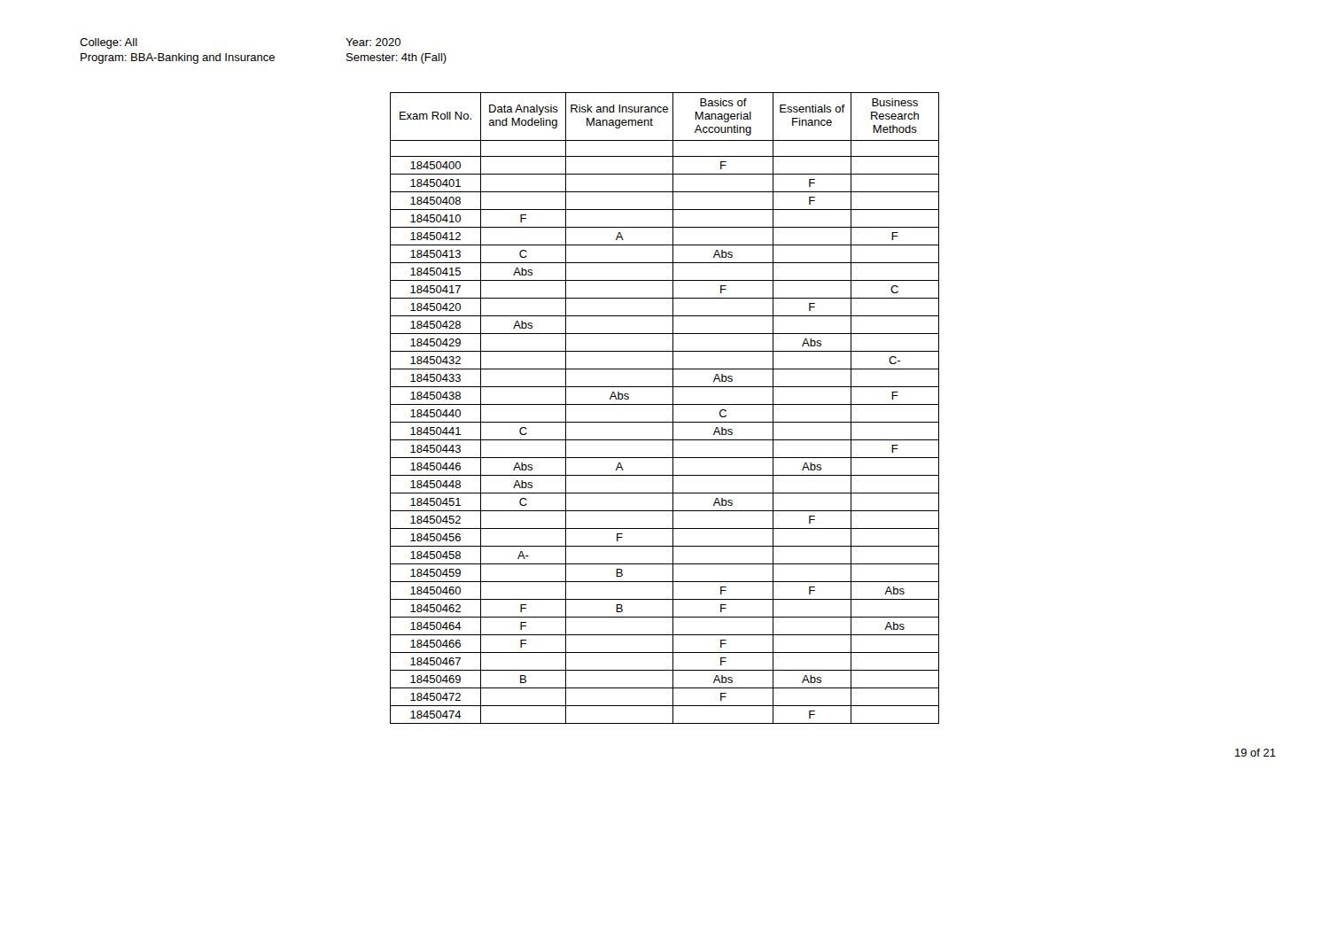College: All
Program: BBA-Banking and Insurance
Year: 2020
Semester: 4th (Fall)
| Exam Roll No. | Data Analysis and Modeling | Risk and Insurance Management | Basics of Managerial Accounting | Essentials of Finance | Business Research Methods |
| --- | --- | --- | --- | --- | --- |
| 18450400 | | | F | | |
| 18450401 | | | | F | |
| 18450408 | | | | F | |
| 18450410 | F | | | | |
| 18450412 | | A | | | F |
| 18450413 | C | | Abs | | |
| 18450415 | Abs | | | | |
| 18450417 | | | F | | C |
| 18450420 | | | | F | |
| 18450428 | Abs | | | | |
| 18450429 | | | | Abs | |
| 18450432 | | | | | C- |
| 18450433 | | | Abs | | |
| 18450438 | | Abs | | | F |
| 18450440 | | | C | | |
| 18450441 | C | | Abs | | |
| 18450443 | | | | | F |
| 18450446 | Abs | A | | Abs | |
| 18450448 | Abs | | | | |
| 18450451 | C | | Abs | | |
| 18450452 | | | | F | |
| 18450456 | | F | | | |
| 18450458 | A- | | | | |
| 18450459 | | B | | | |
| 18450460 | | | F | F | Abs |
| 18450462 | F | B | F | | |
| 18450464 | F | | | | Abs |
| 18450466 | F | | F | | |
| 18450467 | | | F | | |
| 18450469 | B | | Abs | Abs | |
| 18450472 | | | F | | |
| 18450474 | | | | F | |
19 of 21